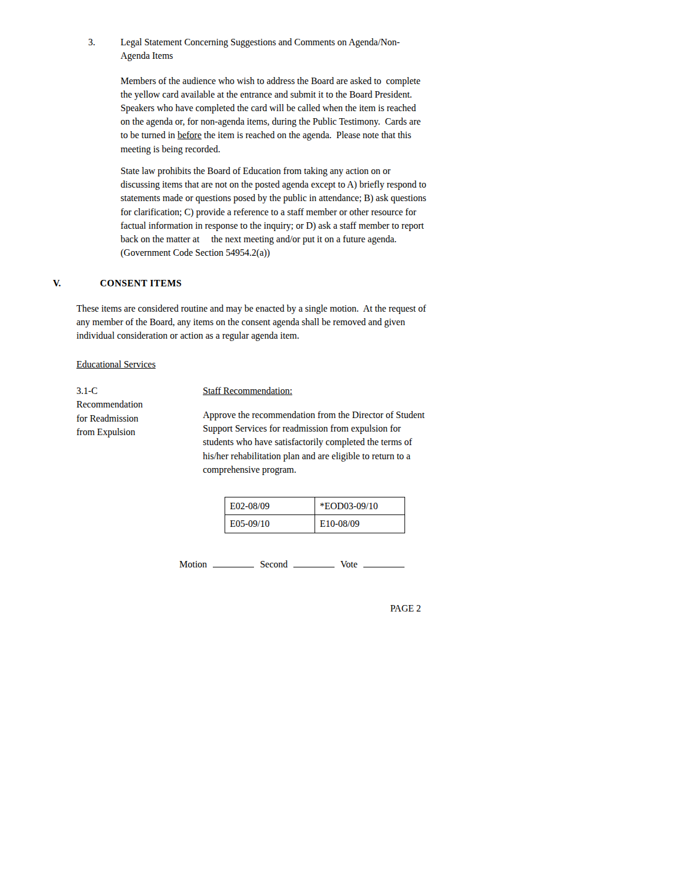3.
Legal Statement Concerning Suggestions and Comments on Agenda/Non-Agenda Items
Members of the audience who wish to address the Board are asked to complete the yellow card available at the entrance and submit it to the Board President. Speakers who have completed the card will be called when the item is reached on the agenda or, for non-agenda items, during the Public Testimony. Cards are to be turned in before the item is reached on the agenda. Please note that this meeting is being recorded.
State law prohibits the Board of Education from taking any action on or discussing items that are not on the posted agenda except to A) briefly respond to statements made or questions posed by the public in attendance; B) ask questions for clarification; C) provide a reference to a staff member or other resource for factual information in response to the inquiry; or D) ask a staff member to report back on the matter at the next meeting and/or put it on a future agenda. (Government Code Section 54954.2(a))
V.
CONSENT ITEMS
These items are considered routine and may be enacted by a single motion. At the request of any member of the Board, any items on the consent agenda shall be removed and given individual consideration or action as a regular agenda item.
Educational Services
3.1-C
Recommendation
for Readmission
from Expulsion
Staff Recommendation:
Approve the recommendation from the Director of Student Support Services for readmission from expulsion for students who have satisfactorily completed the terms of his/her rehabilitation plan and are eligible to return to a comprehensive program.
| E02-08/09 | *EOD03-09/10 |
| E05-09/10 | E10-08/09 |
Motion Second Vote
PAGE 2